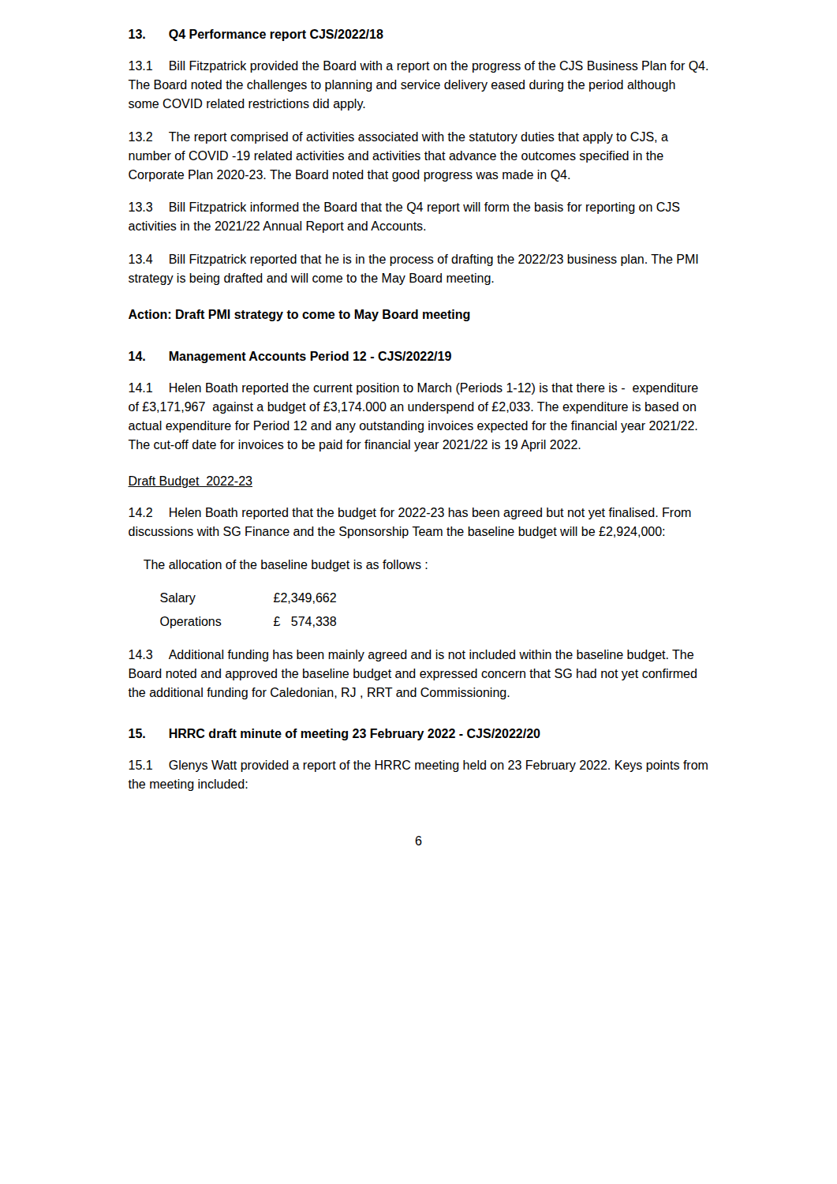13. Q4 Performance report CJS/2022/18
13.1 Bill Fitzpatrick provided the Board with a report on the progress of the CJS Business Plan for Q4. The Board noted the challenges to planning and service delivery eased during the period although some COVID related restrictions did apply.
13.2 The report comprised of activities associated with the statutory duties that apply to CJS, a number of COVID -19 related activities and activities that advance the outcomes specified in the Corporate Plan 2020-23. The Board noted that good progress was made in Q4.
13.3 Bill Fitzpatrick informed the Board that the Q4 report will form the basis for reporting on CJS activities in the 2021/22 Annual Report and Accounts.
13.4 Bill Fitzpatrick reported that he is in the process of drafting the 2022/23 business plan. The PMI strategy is being drafted and will come to the May Board meeting.
Action: Draft PMI strategy to come to May Board meeting
14. Management Accounts Period 12 - CJS/2022/19
14.1 Helen Boath reported the current position to March (Periods 1-12) is that there is - expenditure of £3,171,967 against a budget of £3,174.000 an underspend of £2,033. The expenditure is based on actual expenditure for Period 12 and any outstanding invoices expected for the financial year 2021/22. The cut-off date for invoices to be paid for financial year 2021/22 is 19 April 2022.
Draft Budget 2022-23
14.2 Helen Boath reported that the budget for 2022-23 has been agreed but not yet finalised. From discussions with SG Finance and the Sponsorship Team the baseline budget will be £2,924,000:
The allocation of the baseline budget is as follows :
Salary£2,349,662
Operations£ 574,338
14.3 Additional funding has been mainly agreed and is not included within the baseline budget. The Board noted and approved the baseline budget and expressed concern that SG had not yet confirmed the additional funding for Caledonian, RJ , RRT and Commissioning.
15. HRRC draft minute of meeting 23 February 2022 - CJS/2022/20
15.1 Glenys Watt provided a report of the HRRC meeting held on 23 February 2022. Keys points from the meeting included:
6